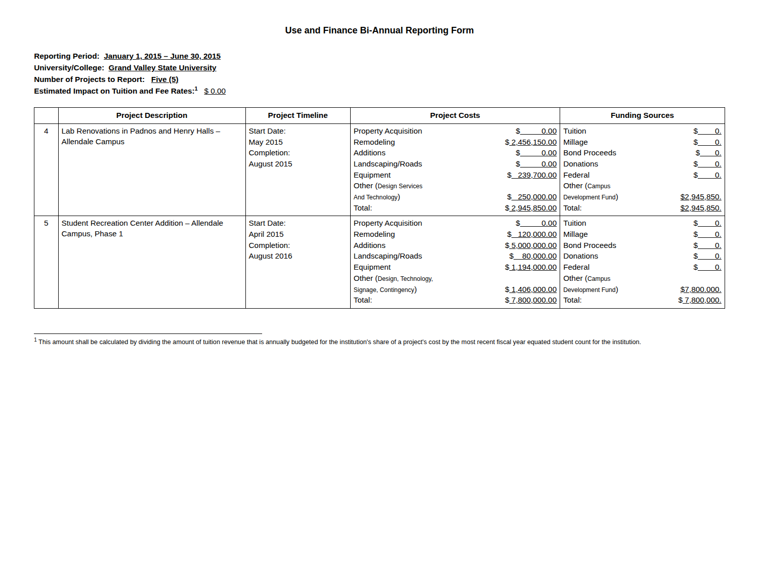Use and Finance Bi-Annual Reporting Form
Reporting Period: January 1, 2015 – June 30, 2015
University/College: Grand Valley State University
Number of Projects to Report: Five (5)
Estimated Impact on Tuition and Fee Rates:1 $ 0.00
| | Project Description | Project Timeline | Project Costs | Funding Sources |
| --- | --- | --- | --- | --- |
| 4 | Lab Renovations in Padnos and Henry Halls – Allendale Campus | Start Date: May 2015 Completion: August 2015 | / Property Acquisition / $ 0.00 / / Remodeling / $ 2,456,150.00 / / Additions / $ 0.00 / / Landscaping/Roads / $ 0.00 / / Equipment / $ 239,700.00 / / Other ( Design Services / / / And Technology ) / $ 250,000.00 / / Total: / $ 2,945,850.00 / | / Tuition / $ 0. / / Millage / $ 0. / / Bond Proceeds / $ 0. / / Donations / $ 0. / / Federal / $ 0. / / Other ( Campus / / / Development Fund ) / $2,945,850. / / Total: / $2,945,850. / |
| 5 | Student Recreation Center Addition – Allendale Campus, Phase 1 | Start Date: April 2015 Completion: August 2016 | / Property Acquisition / $ 0.00 / / Remodeling / $ 120,000.00 / / Additions / $ 5,000,000.00 / / Landscaping/Roads / $ 80,000.00 / / Equipment / $ 1,194,000.00 / / Other ( Design, Technology, / / / Signage, Contingency ) / $ 1,406,000.00 / / Total: / $ 7,800,000.00 / | / Tuition / $ 0. / / Millage / $ 0. / / Bond Proceeds / $ 0. / / Donations / $ 0. / / Federal / $ 0. / / Other ( Campus / / / Development Fund ) / $7,800.000. / / Total: / $ 7,800,000. / |
1 This amount shall be calculated by dividing the amount of tuition revenue that is annually budgeted for the institution's share of a project's cost by the most recent fiscal year equated student count for the institution.